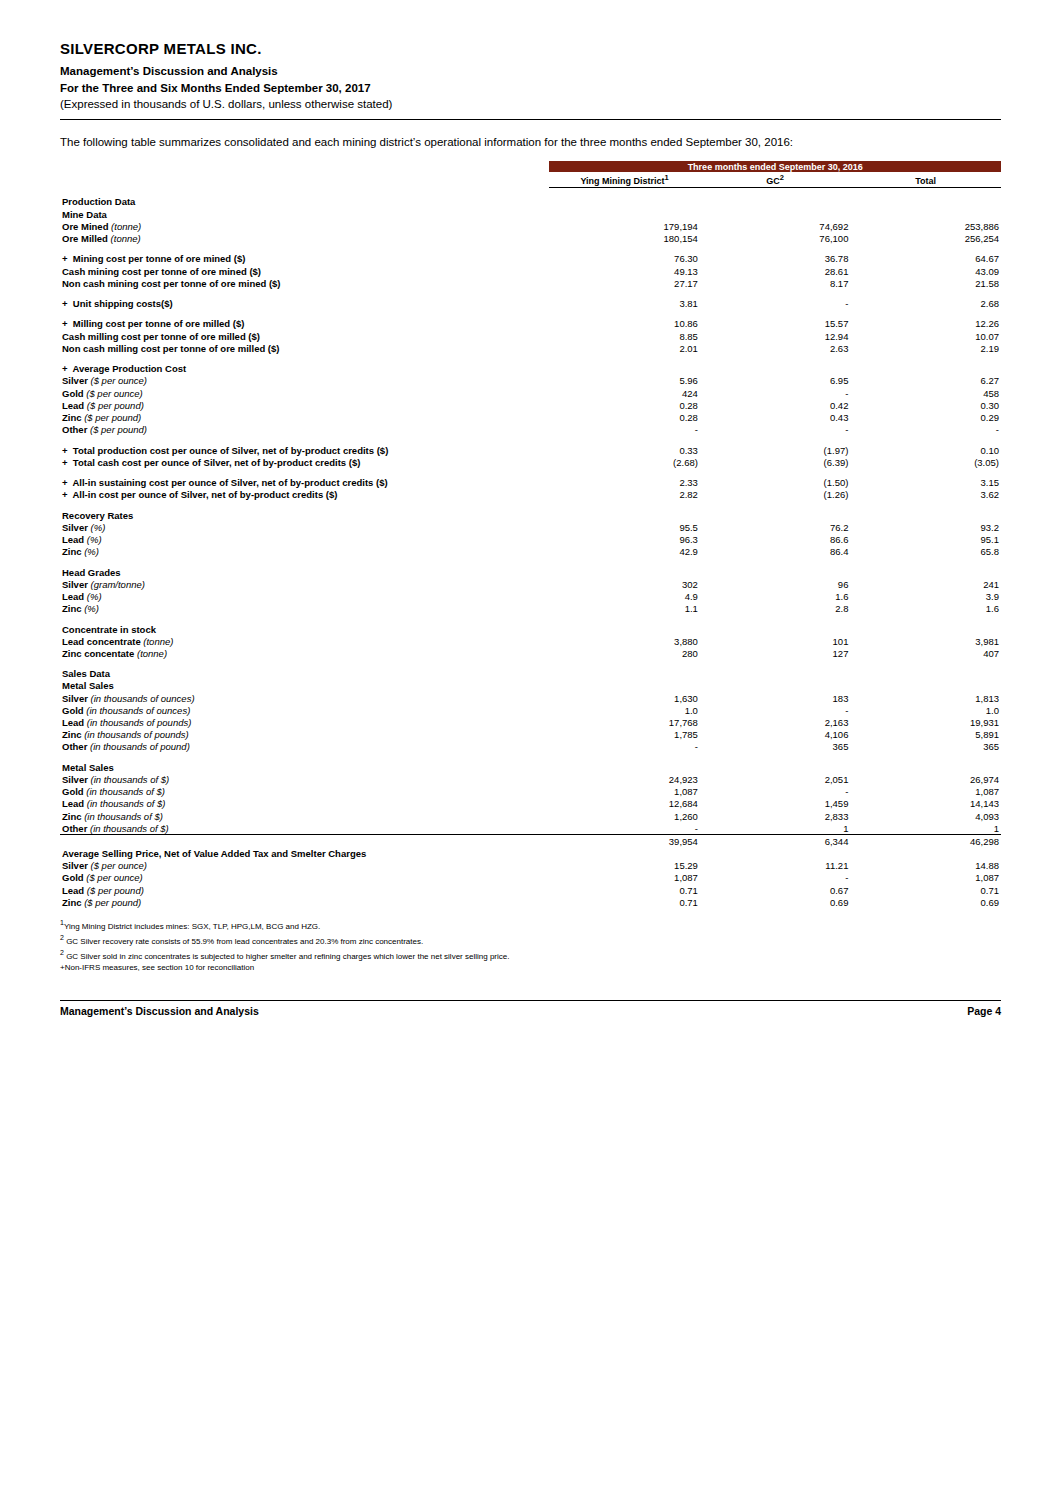SILVERCORP METALS INC.
Management’s Discussion and Analysis
For the Three and Six Months Ended September 30, 2017
(Expressed in thousands of U.S. dollars, unless otherwise stated)
The following table summarizes consolidated and each mining district’s operational information for the three months ended September 30, 2016:
| | Three months ended September 30, 2016 |
| | Ying Mining District 1 | GC 2 | Total |
| Production Data | | | |
| Mine Data | | | |
| Ore Mined (tonne) | 179,194 | 74,692 | 253,886 |
| Ore Milled (tonne) | 180,154 | 76,100 | 256,254 |
| + Mining cost per tonne of ore mined ($) | 76.30 | 36.78 | 64.67 |
| Cash mining cost per tonne of ore mined ($) | 49.13 | 28.61 | 43.09 |
| Non cash mining cost per tonne of ore mined ($) | 27.17 | 8.17 | 21.58 |
| + Unit shipping costs($) | 3.81 | - | 2.68 |
| + Milling cost per tonne of ore milled ($) | 10.86 | 15.57 | 12.26 |
| Cash milling cost per tonne of ore milled ($) | 8.85 | 12.94 | 10.07 |
| Non cash milling cost per tonne of ore milled ($) | 2.01 | 2.63 | 2.19 |
| + Average Production Cost | | | |
| Silver ($ per ounce) | 5.96 | 6.95 | 6.27 |
| Gold ($ per ounce) | 424 | - | 458 |
| Lead ($ per pound) | 0.28 | 0.42 | 0.30 |
| Zinc ($ per pound) | 0.28 | 0.43 | 0.29 |
| Other ($ per pound) | - | - | - |
| + Total production cost per ounce of Silver, net of by-product credits ($) | 0.33 | (1.97) | 0.10 |
| + Total cash cost per ounce of Silver, net of by-product credits ($) | (2.68) | (6.39) | (3.05) |
| + All-in sustaining cost per ounce of Silver, net of by-product credits ($) | 2.33 | (1.50) | 3.15 |
| + All-in cost per ounce of Silver, net of by-product credits ($) | 2.82 | (1.26) | 3.62 |
| Recovery Rates | | | |
| Silver (%) | 95.5 | 76.2 | 93.2 |
| Lead (%) | 96.3 | 86.6 | 95.1 |
| Zinc (%) | 42.9 | 86.4 | 65.8 |
| Head Grades | | | |
| Silver (gram/tonne) | 302 | 96 | 241 |
| Lead (%) | 4.9 | 1.6 | 3.9 |
| Zinc (%) | 1.1 | 2.8 | 1.6 |
| Concentrate in stock | | | |
| Lead concentrate (tonne) | 3,880 | 101 | 3,981 |
| Zinc concentate (tonne) | 280 | 127 | 407 |
| Sales Data | | | |
| Metal Sales | | | |
| Silver (in thousands of ounces) | 1,630 | 183 | 1,813 |
| Gold (in thousands of ounces) | 1.0 | - | 1.0 |
| Lead (in thousands of pounds) | 17,768 | 2,163 | 19,931 |
| Zinc (in thousands of pounds) | 1,785 | 4,106 | 5,891 |
| Other (in thousands of pound) | - | 365 | 365 |
| Metal Sales | | | |
| Silver (in thousands of $) | 24,923 | 2,051 | 26,974 |
| Gold (in thousands of $) | 1,087 | - | 1,087 |
| Lead (in thousands of $) | 12,684 | 1,459 | 14,143 |
| Zinc (in thousands of $) | 1,260 | 2,833 | 4,093 |
| Other (in thousands of $) | - | 1 | 1 |
| | 39,954 | 6,344 | 46,298 |
| Average Selling Price, Net of Value Added Tax and Smelter Charges | | | |
| Silver ($ per ounce) | 15.29 | 11.21 | 14.88 |
| Gold ($ per ounce) | 1,087 | - | 1,087 |
| Lead ($ per pound) | 0.71 | 0.67 | 0.71 |
| Zinc ($ per pound) | 0.71 | 0.69 | 0.69 |
1Ying Mining District includes mines: SGX, TLP, HPG,LM, BCG and HZG.
2 GC Silver recovery rate consists of 55.9% from lead concentrates and 20.3% from zinc concentrates.
2 GC Silver sold in zinc concentrates is subjected to higher smelter and refining charges which lower the net silver selling price.
+Non-IFRS measures, see section 10 for reconciliation
Management’s Discussion and Analysis Page 4